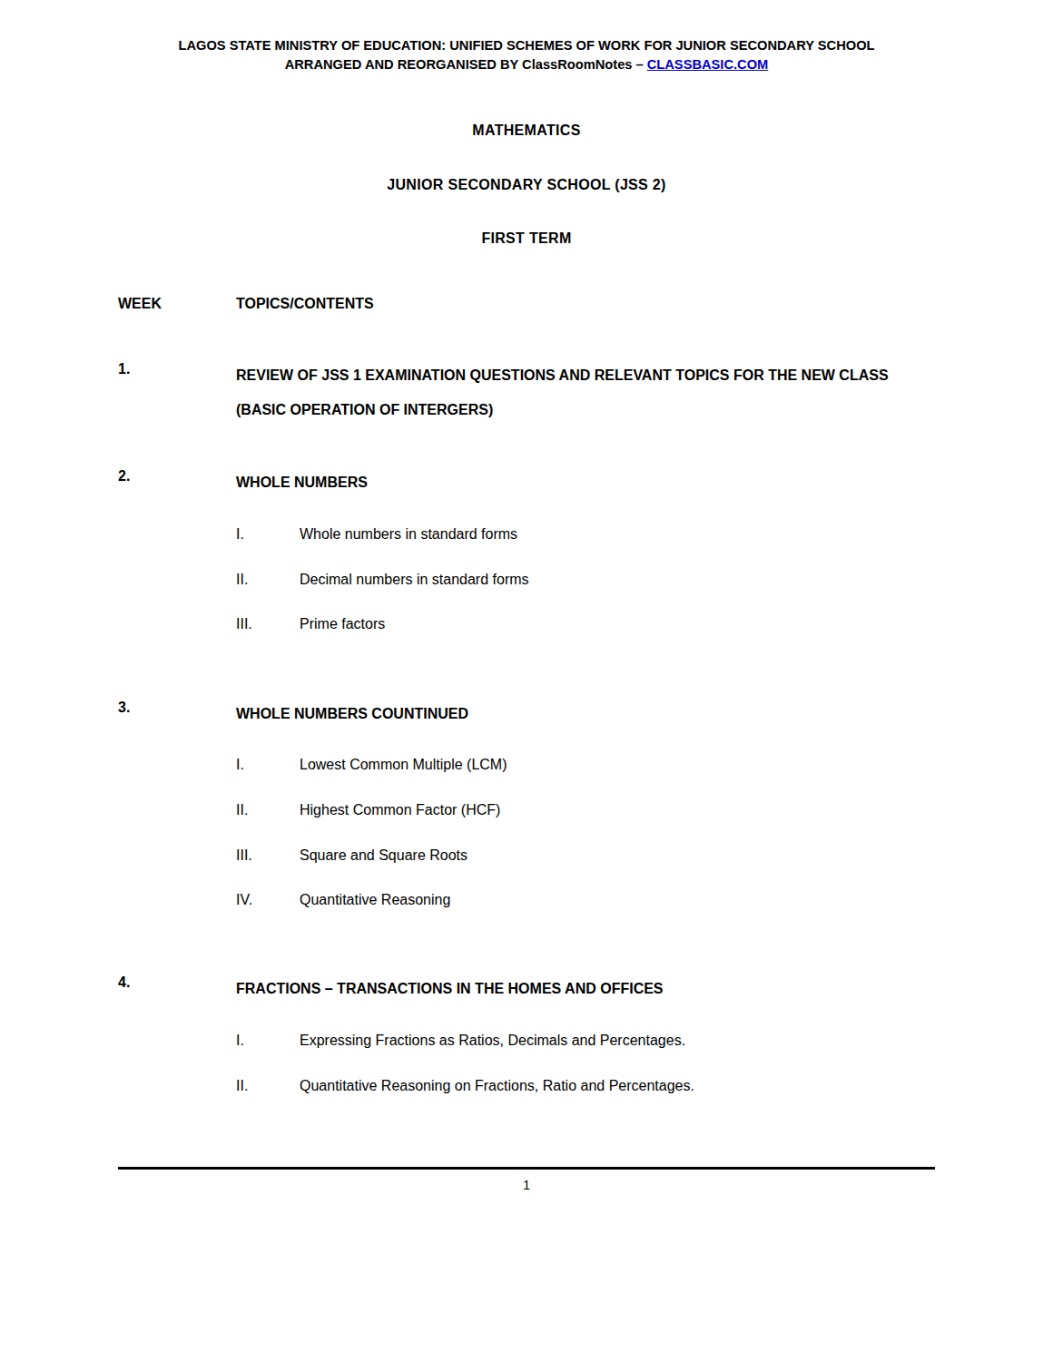LAGOS STATE MINISTRY OF EDUCATION: UNIFIED SCHEMES OF WORK FOR JUNIOR SECONDARY SCHOOL
ARRANGED AND REORGANISED BY ClassRoomNotes – CLASSBASIC.COM
MATHEMATICS JUNIOR SECONDARY SCHOOL (JSS 2) FIRST TERM
WEEKTOPICS/CONTENTS
1.
REVIEW OF JSS 1 EXAMINATION QUESTIONS AND RELEVANT TOPICS FOR THE NEW CLASS (BASIC OPERATION OF INTERGERS)
2.
WHOLE NUMBERS
I. Whole numbers in standard forms
II. Decimal numbers in standard forms
III. Prime factors
3.
WHOLE NUMBERS COUNTINUED
I. Lowest Common Multiple (LCM)
II. Highest Common Factor (HCF)
III. Square and Square Roots
IV. Quantitative Reasoning
4.
FRACTIONS – TRANSACTIONS IN THE HOMES AND OFFICES
I. Expressing Fractions as Ratios, Decimals and Percentages.
II. Quantitative Reasoning on Fractions, Ratio and Percentages.
1